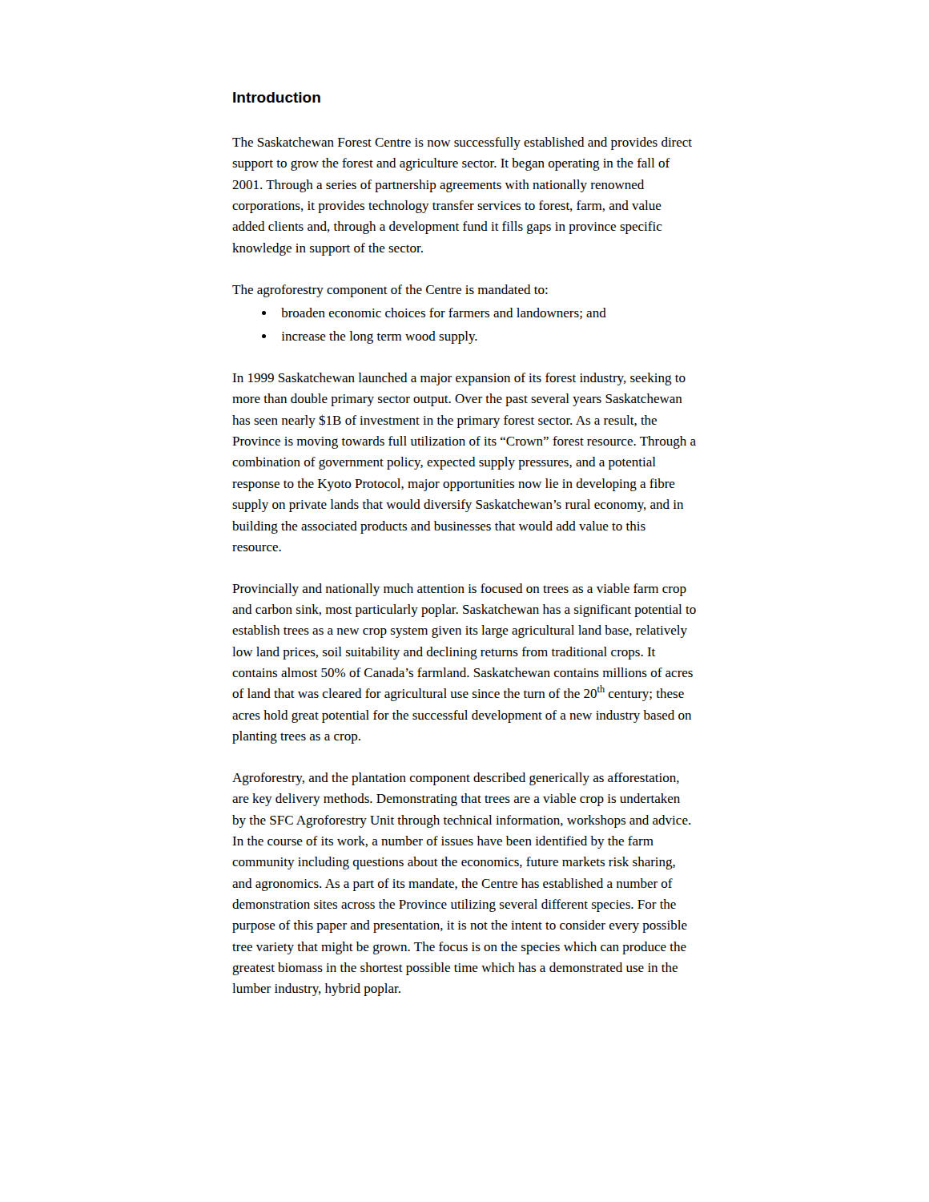Introduction
The Saskatchewan Forest Centre is now successfully established and provides direct support to grow the forest and agriculture sector. It began operating in the fall of 2001. Through a series of partnership agreements with nationally renowned corporations, it provides technology transfer services to forest, farm, and value added clients and, through a development fund it fills gaps in province specific knowledge in support of the sector.
The agroforestry component of the Centre is mandated to:
broaden economic choices for farmers and landowners; and
increase the long term wood supply.
In 1999 Saskatchewan launched a major expansion of its forest industry, seeking to more than double primary sector output. Over the past several years Saskatchewan has seen nearly $1B of investment in the primary forest sector. As a result, the Province is moving towards full utilization of its “Crown” forest resource. Through a combination of government policy, expected supply pressures, and a potential response to the Kyoto Protocol, major opportunities now lie in developing a fibre supply on private lands that would diversify Saskatchewan’s rural economy, and in building the associated products and businesses that would add value to this resource.
Provincially and nationally much attention is focused on trees as a viable farm crop and carbon sink, most particularly poplar. Saskatchewan has a significant potential to establish trees as a new crop system given its large agricultural land base, relatively low land prices, soil suitability and declining returns from traditional crops. It contains almost 50% of Canada’s farmland. Saskatchewan contains millions of acres of land that was cleared for agricultural use since the turn of the 20th century; these acres hold great potential for the successful development of a new industry based on planting trees as a crop.
Agroforestry, and the plantation component described generically as afforestation, are key delivery methods. Demonstrating that trees are a viable crop is undertaken by the SFC Agroforestry Unit through technical information, workshops and advice. In the course of its work, a number of issues have been identified by the farm community including questions about the economics, future markets risk sharing, and agronomics. As a part of its mandate, the Centre has established a number of demonstration sites across the Province utilizing several different species. For the purpose of this paper and presentation, it is not the intent to consider every possible tree variety that might be grown. The focus is on the species which can produce the greatest biomass in the shortest possible time which has a demonstrated use in the lumber industry, hybrid poplar.